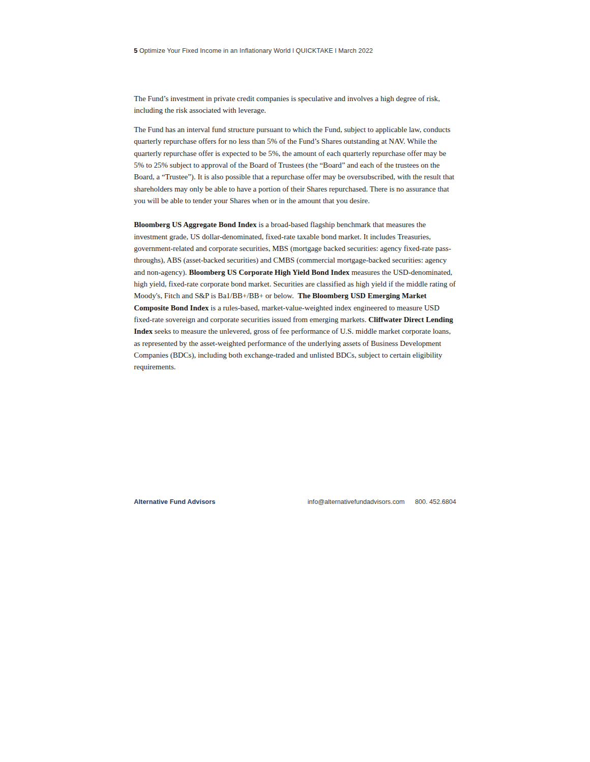5 Optimize Your Fixed Income in an Inflationary World l QUICKTAKE l March 2022
The Fund’s investment in private credit companies is speculative and involves a high degree of risk, including the risk associated with leverage.
The Fund has an interval fund structure pursuant to which the Fund, subject to applicable law, conducts quarterly repurchase offers for no less than 5% of the Fund’s Shares outstanding at NAV. While the quarterly repurchase offer is expected to be 5%, the amount of each quarterly repurchase offer may be 5% to 25% subject to approval of the Board of Trustees (the “Board” and each of the trustees on the Board, a “Trustee”). It is also possible that a repurchase offer may be oversubscribed, with the result that shareholders may only be able to have a portion of their Shares repurchased. There is no assurance that you will be able to tender your Shares when or in the amount that you desire.
Bloomberg US Aggregate Bond Index is a broad-based flagship benchmark that measures the investment grade, US dollar-denominated, fixed-rate taxable bond market. It includes Treasuries, government-related and corporate securities, MBS (mortgage backed securities: agency fixed-rate pass-throughs), ABS (asset-backed securities) and CMBS (commercial mortgage-backed securities: agency and non-agency). Bloomberg US Corporate High Yield Bond Index measures the USD-denominated, high yield, fixed-rate corporate bond market. Securities are classified as high yield if the middle rating of Moody's, Fitch and S&P is Ba1/BB+/BB+ or below. The Bloomberg USD Emerging Market Composite Bond Index is a rules-based, market-value-weighted index engineered to measure USD fixed-rate sovereign and corporate securities issued from emerging markets. Cliffwater Direct Lending Index seeks to measure the unlevered, gross of fee performance of U.S. middle market corporate loans, as represented by the asset-weighted performance of the underlying assets of Business Development Companies (BDCs), including both exchange-traded and unlisted BDCs, subject to certain eligibility requirements.
Alternative Fund Advisors
info@alternativefundadvisors.com 800. 452.6804